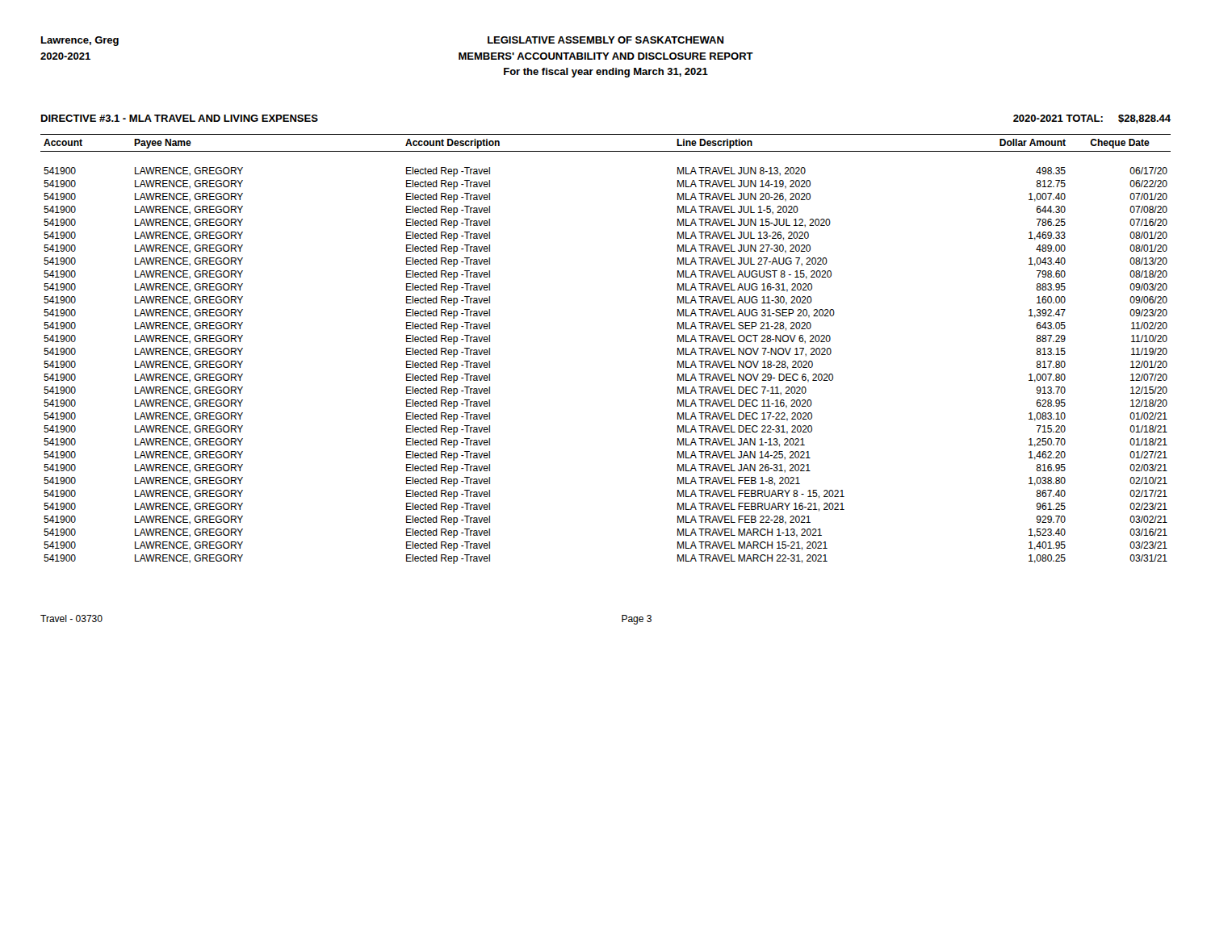Lawrence, Greg
2020-2021
LEGISLATIVE ASSEMBLY OF SASKATCHEWAN
MEMBERS' ACCOUNTABILITY AND DISCLOSURE REPORT
For the fiscal year ending March 31, 2021
DIRECTIVE #3.1 - MLA TRAVEL AND LIVING EXPENSES
2020-2021 TOTAL: $28,828.44
| Account | Payee Name | Account Description | Line Description | Dollar Amount | Cheque Date |
| --- | --- | --- | --- | --- | --- |
| 541900 | LAWRENCE, GREGORY | Elected Rep -Travel | MLA TRAVEL JUN 8-13, 2020 | 498.35 | 06/17/20 |
| 541900 | LAWRENCE, GREGORY | Elected Rep -Travel | MLA TRAVEL JUN 14-19, 2020 | 812.75 | 06/22/20 |
| 541900 | LAWRENCE, GREGORY | Elected Rep -Travel | MLA TRAVEL JUN 20-26, 2020 | 1,007.40 | 07/01/20 |
| 541900 | LAWRENCE, GREGORY | Elected Rep -Travel | MLA TRAVEL JUL 1-5, 2020 | 644.30 | 07/08/20 |
| 541900 | LAWRENCE, GREGORY | Elected Rep -Travel | MLA TRAVEL JUN 15-JUL 12, 2020 | 786.25 | 07/16/20 |
| 541900 | LAWRENCE, GREGORY | Elected Rep -Travel | MLA TRAVEL JUL 13-26, 2020 | 1,469.33 | 08/01/20 |
| 541900 | LAWRENCE, GREGORY | Elected Rep -Travel | MLA TRAVEL JUN 27-30, 2020 | 489.00 | 08/01/20 |
| 541900 | LAWRENCE, GREGORY | Elected Rep -Travel | MLA TRAVEL JUL 27-AUG 7, 2020 | 1,043.40 | 08/13/20 |
| 541900 | LAWRENCE, GREGORY | Elected Rep -Travel | MLA TRAVEL AUGUST 8 - 15, 2020 | 798.60 | 08/18/20 |
| 541900 | LAWRENCE, GREGORY | Elected Rep -Travel | MLA TRAVEL AUG 16-31, 2020 | 883.95 | 09/03/20 |
| 541900 | LAWRENCE, GREGORY | Elected Rep -Travel | MLA TRAVEL AUG 11-30, 2020 | 160.00 | 09/06/20 |
| 541900 | LAWRENCE, GREGORY | Elected Rep -Travel | MLA TRAVEL AUG 31-SEP 20, 2020 | 1,392.47 | 09/23/20 |
| 541900 | LAWRENCE, GREGORY | Elected Rep -Travel | MLA TRAVEL SEP 21-28, 2020 | 643.05 | 11/02/20 |
| 541900 | LAWRENCE, GREGORY | Elected Rep -Travel | MLA TRAVEL OCT 28-NOV 6, 2020 | 887.29 | 11/10/20 |
| 541900 | LAWRENCE, GREGORY | Elected Rep -Travel | MLA TRAVEL NOV 7-NOV 17, 2020 | 813.15 | 11/19/20 |
| 541900 | LAWRENCE, GREGORY | Elected Rep -Travel | MLA TRAVEL NOV 18-28, 2020 | 817.80 | 12/01/20 |
| 541900 | LAWRENCE, GREGORY | Elected Rep -Travel | MLA TRAVEL NOV 29- DEC 6, 2020 | 1,007.80 | 12/07/20 |
| 541900 | LAWRENCE, GREGORY | Elected Rep -Travel | MLA TRAVEL DEC 7-11, 2020 | 913.70 | 12/15/20 |
| 541900 | LAWRENCE, GREGORY | Elected Rep -Travel | MLA TRAVEL DEC 11-16, 2020 | 628.95 | 12/18/20 |
| 541900 | LAWRENCE, GREGORY | Elected Rep -Travel | MLA TRAVEL DEC 17-22, 2020 | 1,083.10 | 01/02/21 |
| 541900 | LAWRENCE, GREGORY | Elected Rep -Travel | MLA TRAVEL DEC 22-31, 2020 | 715.20 | 01/18/21 |
| 541900 | LAWRENCE, GREGORY | Elected Rep -Travel | MLA TRAVEL JAN 1-13, 2021 | 1,250.70 | 01/18/21 |
| 541900 | LAWRENCE, GREGORY | Elected Rep -Travel | MLA TRAVEL JAN 14-25, 2021 | 1,462.20 | 01/27/21 |
| 541900 | LAWRENCE, GREGORY | Elected Rep -Travel | MLA TRAVEL JAN 26-31, 2021 | 816.95 | 02/03/21 |
| 541900 | LAWRENCE, GREGORY | Elected Rep -Travel | MLA TRAVEL FEB 1-8, 2021 | 1,038.80 | 02/10/21 |
| 541900 | LAWRENCE, GREGORY | Elected Rep -Travel | MLA TRAVEL FEBRUARY 8 - 15, 2021 | 867.40 | 02/17/21 |
| 541900 | LAWRENCE, GREGORY | Elected Rep -Travel | MLA TRAVEL FEBRUARY 16-21, 2021 | 961.25 | 02/23/21 |
| 541900 | LAWRENCE, GREGORY | Elected Rep -Travel | MLA TRAVEL FEB 22-28, 2021 | 929.70 | 03/02/21 |
| 541900 | LAWRENCE, GREGORY | Elected Rep -Travel | MLA TRAVEL MARCH 1-13, 2021 | 1,523.40 | 03/16/21 |
| 541900 | LAWRENCE, GREGORY | Elected Rep -Travel | MLA TRAVEL MARCH 15-21, 2021 | 1,401.95 | 03/23/21 |
| 541900 | LAWRENCE, GREGORY | Elected Rep -Travel | MLA TRAVEL MARCH 22-31, 2021 | 1,080.25 | 03/31/21 |
Travel - 03730
Page 3